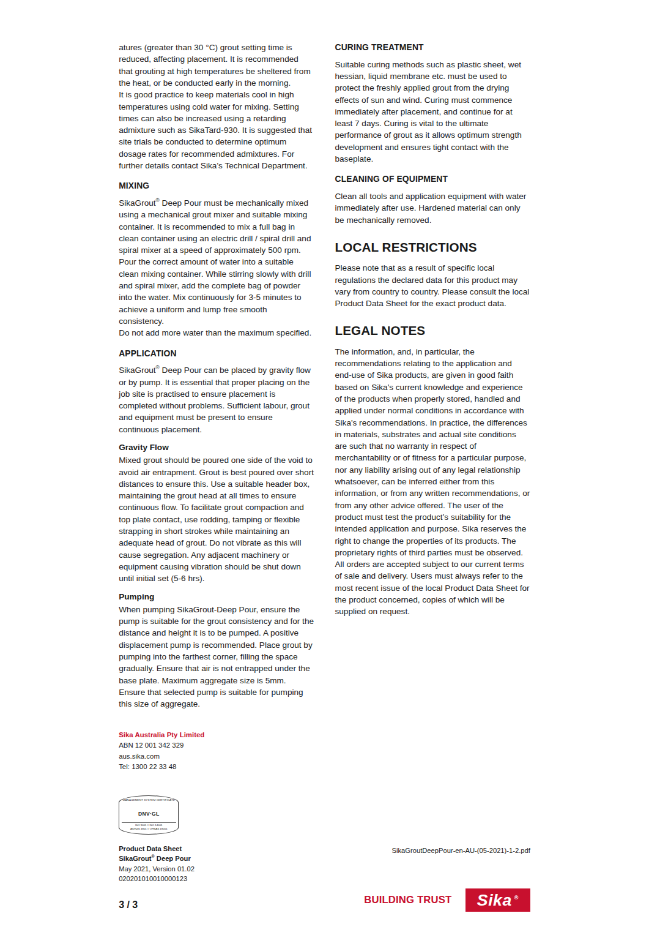atures (greater than 30 °C) grout setting time is reduced, affecting placement. It is recommended that grouting at high temperatures be sheltered from the heat, or be conducted early in the morning.
It is good practice to keep materials cool in high temperatures using cold water for mixing. Setting times can also be increased using a retarding admixture such as SikaTard-930. It is suggested that site trials be conducted to determine optimum dosage rates for recommended admixtures. For further details contact Sika’s Technical Department.
MIXING
SikaGrout® Deep Pour must be mechanically mixed using a mechanical grout mixer and suitable mixing container. It is recommended to mix a full bag in clean container using an electric drill / spiral drill and spiral mixer at a speed of approximately 500 rpm.
Pour the correct amount of water into a suitable clean mixing container. While stirring slowly with drill and spiral mixer, add the complete bag of powder into the water. Mix continuously for 3-5 minutes to achieve a uniform and lump free smooth consistency.
Do not add more water than the maximum specified.
APPLICATION
SikaGrout® Deep Pour can be placed by gravity flow or by pump. It is essential that proper placing on the job site is practised to ensure placement is completed without problems. Sufficient labour, grout and equipment must be present to ensure continuous placement.
Gravity Flow
Mixed grout should be poured one side of the void to avoid air entrapment. Grout is best poured over short distances to ensure this. Use a suitable header box, maintaining the grout head at all times to ensure continuous flow. To facilitate grout compaction and top plate contact, use rodding, tamping or flexible strapping in short strokes while maintaining an adequate head of grout. Do not vibrate as this will cause segregation. Any adjacent machinery or equipment causing vibration should be shut down until initial set (5-6 hrs).
Pumping
When pumping SikaGrout-Deep Pour, ensure the pump is suitable for the grout consistency and for the distance and height it is to be pumped. A positive displacement pump is recommended. Place grout by pumping into the farthest corner, filling the space gradually. Ensure that air is not entrapped under the base plate. Maximum aggregate size is 5mm. Ensure that selected pump is suitable for pumping this size of aggregate.
CURING TREATMENT
Suitable curing methods such as plastic sheet, wet hessian, liquid membrane etc. must be used to protect the freshly applied grout from the drying effects of sun and wind. Curing must commence immediately after placement, and continue for at least 7 days. Curing is vital to the ultimate performance of grout as it allows optimum strength development and ensures tight contact with the baseplate.
CLEANING OF EQUIPMENT
Clean all tools and application equipment with water immediately after use. Hardened material can only be mechanically removed.
LOCAL RESTRICTIONS
Please note that as a result of specific local regulations the declared data for this product may vary from country to country. Please consult the local Product Data Sheet for the exact product data.
LEGAL NOTES
The information, and, in particular, the recommendations relating to the application and end-use of Sika products, are given in good faith based on Sika's current knowledge and experience of the products when properly stored, handled and applied under normal conditions in accordance with Sika's recommendations. In practice, the differences in materials, substrates and actual site conditions are such that no warranty in respect of merchantability or of fitness for a particular purpose, nor any liability arising out of any legal relationship whatsoever, can be inferred either from this information, or from any written recommendations, or from any other advice offered. The user of the product must test the product’s suitability for the intended application and purpose. Sika reserves the right to change the properties of its products. The proprietary rights of third parties must be observed. All orders are accepted subject to our current terms of sale and delivery. Users must always refer to the most recent issue of the local Product Data Sheet for the product concerned, copies of which will be supplied on request.
Sika Australia Pty Limited
ABN 12 001 342 329
aus.sika.com
Tel: 1300 22 33 48
MANAGEMENT SYSTEM CERTIFICATE
DNV·GL
ISO 9001 ≡ ISO 14001
AS/NZS 4801 ≡ OHSAS 18001
Product Data Sheet
SikaGrout® Deep Pour
May 2021, Version 01.02
020201010010000123
3 / 3
SikaGroutDeepPour-en-AU-(05-2021)-1-2.pdf
BUILDING TRUST
Sika®